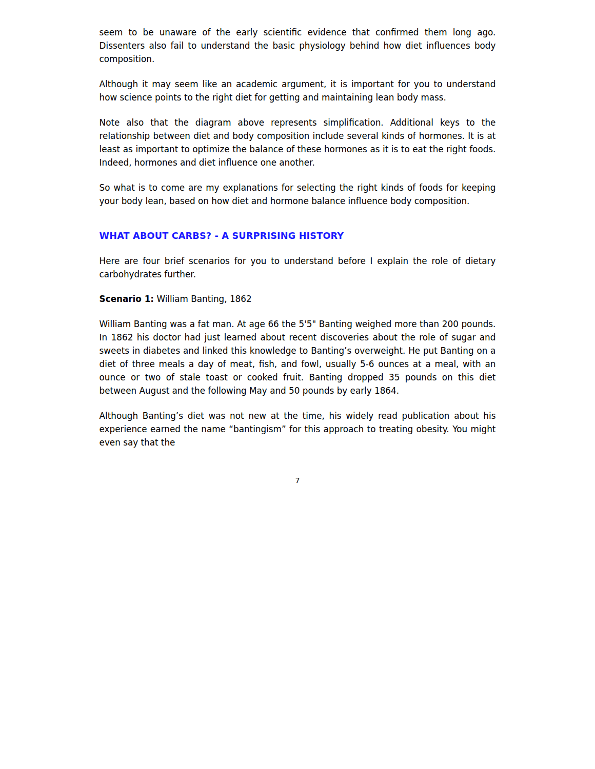seem to be unaware of the early scientific evidence that confirmed them long ago. Dissenters also fail to understand the basic physiology behind how diet influences body composition.
Although it may seem like an academic argument, it is important for you to understand how science points to the right diet for getting and maintaining lean body mass.
Note also that the diagram above represents simplification. Additional keys to the relationship between diet and body composition include several kinds of hormones. It is at least as important to optimize the balance of these hormones as it is to eat the right foods. Indeed, hormones and diet influence one another.
So what is to come are my explanations for selecting the right kinds of foods for keeping your body lean, based on how diet and hormone balance influence body composition.
What about carbs? - A surprising history
Here are four brief scenarios for you to understand before I explain the role of dietary carbohydrates further.
Scenario 1: William Banting, 1862
William Banting was a fat man. At age 66 the 5'5" Banting weighed more than 200 pounds. In 1862 his doctor had just learned about recent discoveries about the role of sugar and sweets in diabetes and linked this knowledge to Banting’s overweight. He put Banting on a diet of three meals a day of meat, fish, and fowl, usually 5-6 ounces at a meal, with an ounce or two of stale toast or cooked fruit. Banting dropped 35 pounds on this diet between August and the following May and 50 pounds by early 1864.
Although Banting’s diet was not new at the time, his widely read publication about his experience earned the name “bantingism” for this approach to treating obesity. You might even say that the
7